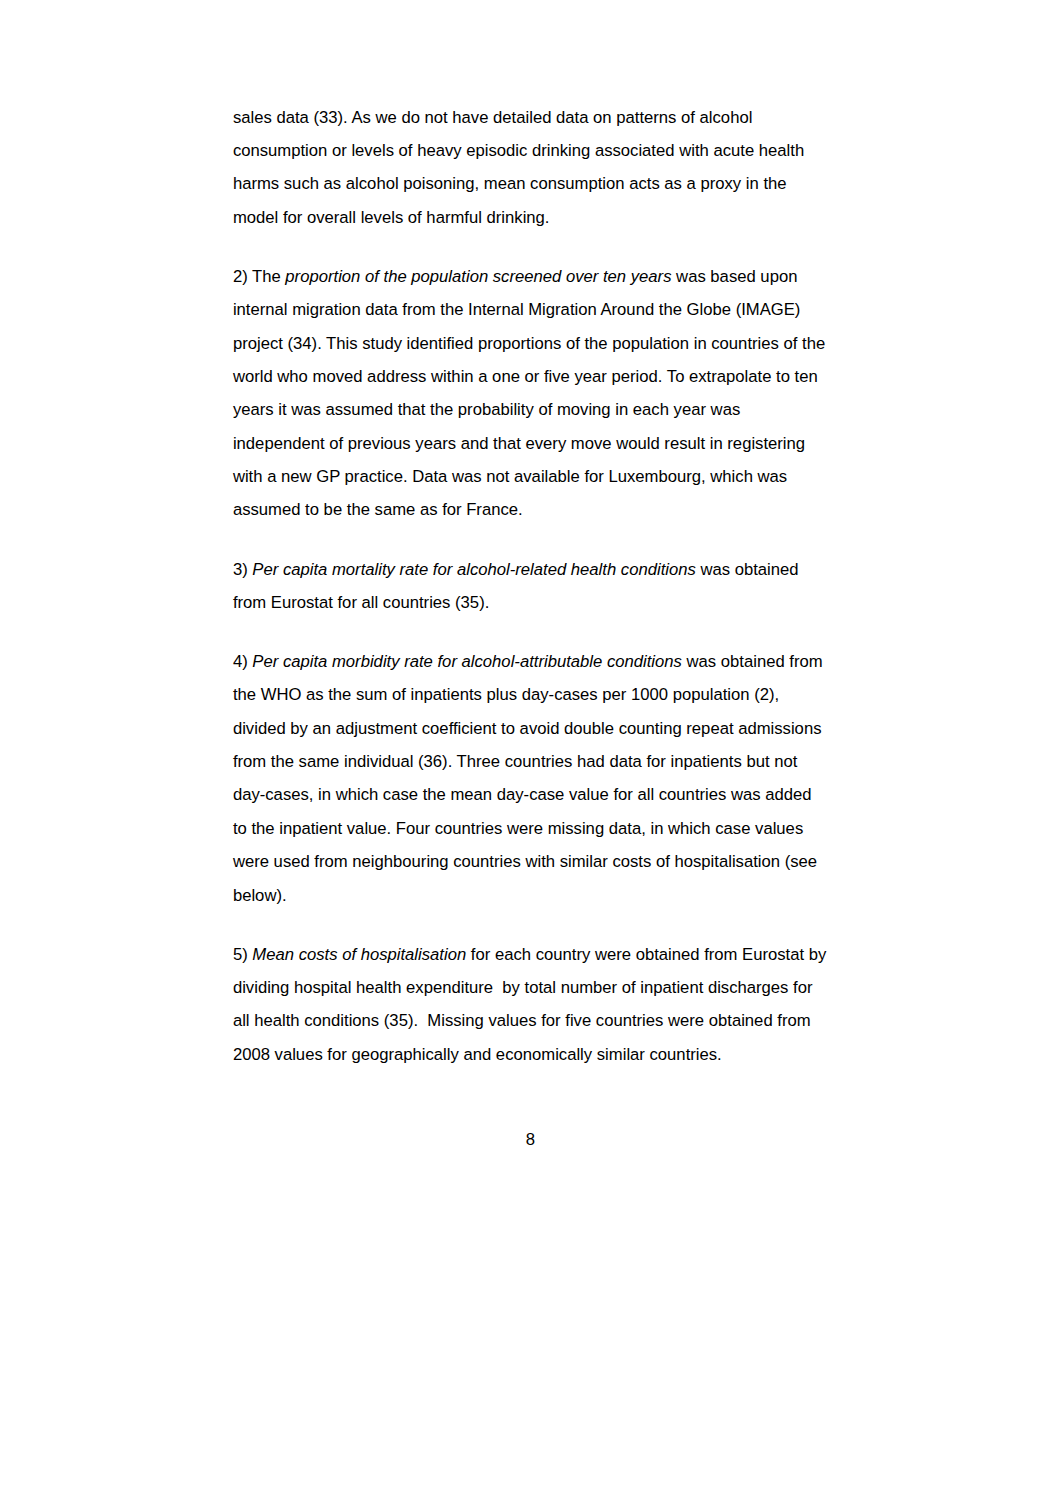sales data (33). As we do not have detailed data on patterns of alcohol consumption or levels of heavy episodic drinking associated with acute health harms such as alcohol poisoning, mean consumption acts as a proxy in the model for overall levels of harmful drinking.
2) The proportion of the population screened over ten years was based upon internal migration data from the Internal Migration Around the Globe (IMAGE) project (34). This study identified proportions of the population in countries of the world who moved address within a one or five year period. To extrapolate to ten years it was assumed that the probability of moving in each year was independent of previous years and that every move would result in registering with a new GP practice. Data was not available for Luxembourg, which was assumed to be the same as for France.
3) Per capita mortality rate for alcohol-related health conditions was obtained from Eurostat for all countries (35).
4) Per capita morbidity rate for alcohol-attributable conditions was obtained from the WHO as the sum of inpatients plus day-cases per 1000 population (2), divided by an adjustment coefficient to avoid double counting repeat admissions from the same individual (36). Three countries had data for inpatients but not day-cases, in which case the mean day-case value for all countries was added to the inpatient value. Four countries were missing data, in which case values were used from neighbouring countries with similar costs of hospitalisation (see below).
5) Mean costs of hospitalisation for each country were obtained from Eurostat by dividing hospital health expenditure by total number of inpatient discharges for all health conditions (35). Missing values for five countries were obtained from 2008 values for geographically and economically similar countries.
8